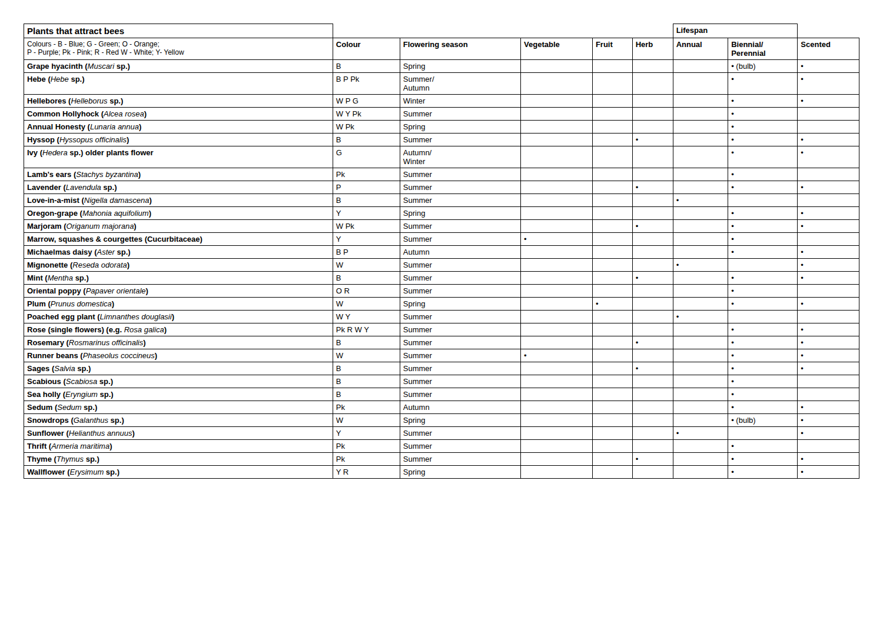| Plants that attract bees | | | | | | Lifespan | |
| --- | --- | --- | --- | --- | --- | --- | --- |
| Colours - B - Blue; G - Green; O - Orange; P - Purple; Pk - Pink; R - Red W - White; Y- Yellow | Colour | Flowering season | Vegetable | Fruit | Herb | Annual | Biennial/ Perennial | Scented |
| Grape hyacinth ( Muscari sp.) | B | Spring | | | | | • (bulb) | • |
| Hebe ( Hebe sp.) | B P Pk | Summer/ Autumn | | | | | • | • |
| Hellebores ( Helleborus sp.) | W P G | Winter | | | | | • | • |
| Common Hollyhock ( Alcea rosea ) | W Y Pk | Summer | | | | | • | |
| Annual Honesty ( Lunaria annua ) | W Pk | Spring | | | | | • | |
| Hyssop ( Hyssopus officinalis ) | B | Summer | | | • | | • | • |
| Ivy ( Hedera sp.) older plants flower | G | Autumn/ Winter | | | | | • | • |
| Lamb's ears ( Stachys byzantina ) | Pk | Summer | | | | | • | |
| Lavender ( Lavendula sp.) | P | Summer | | | • | | • | • |
| Love-in-a-mist ( Nigella damascena ) | B | Summer | | | | • | | |
| Oregon-grape ( Mahonia aquifolium ) | Y | Spring | | | | | • | • |
| Marjoram ( Origanum majorana ) | W Pk | Summer | | | • | | • | • |
| Marrow, squashes & courgettes (Cucurbitaceae) | Y | Summer | • | | | | • | |
| Michaelmas daisy ( Aster sp.) | B P | Autumn | | | | | • | • |
| Mignonette ( Reseda odorata ) | W | Summer | | | | • | | • |
| Mint ( Mentha sp.) | B | Summer | | | • | | • | • |
| Oriental poppy ( Papaver orientale ) | O R | Summer | | | | | • | |
| Plum ( Prunus domestica ) | W | Spring | | • | | | • | • |
| Poached egg plant ( Limnanthes douglasii ) | W Y | Summer | | | | • | | |
| Rose (single flowers) (e.g. Rosa galica ) | Pk R W Y | Summer | | | | | • | • |
| Rosemary ( Rosmarinus officinalis ) | B | Summer | | | • | | • | • |
| Runner beans ( Phaseolus coccineus ) | W | Summer | • | | | | • | • |
| Sages ( Salvia sp.) | B | Summer | | | • | | • | • |
| Scabious ( Scabiosa sp.) | B | Summer | | | | | • | |
| Sea holly ( Eryngium sp.) | B | Summer | | | | | • | |
| Sedum ( Sedum sp.) | Pk | Autumn | | | | | • | • |
| Snowdrops ( Galanthus sp.) | W | Spring | | | | | • (bulb) | • |
| Sunflower ( Helianthus annuus ) | Y | Summer | | | | • | | • |
| Thrift ( Armeria maritima ) | Pk | Summer | | | | | • | |
| Thyme ( Thymus sp.) | Pk | Summer | | | • | | • | • |
| Wallflower ( Erysimum sp.) | Y R | Spring | | | | | • | • |